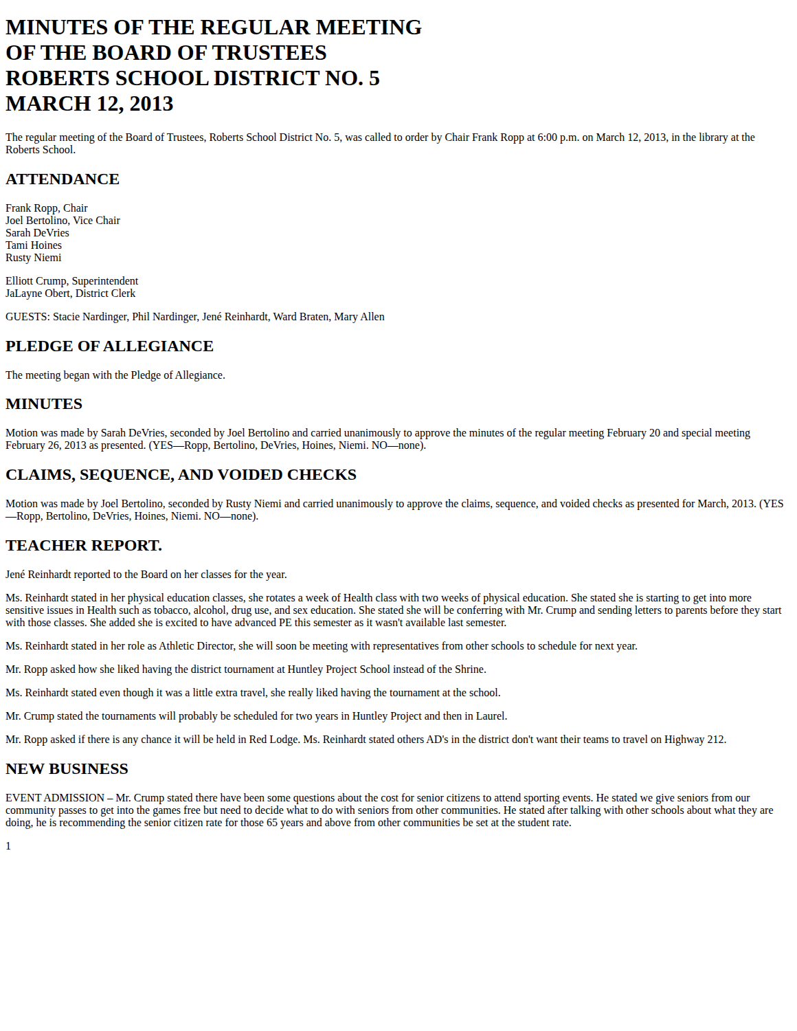MINUTES OF THE REGULAR MEETING
OF THE BOARD OF TRUSTEES
ROBERTS SCHOOL DISTRICT NO. 5
MARCH 12, 2013
The regular meeting of the Board of Trustees, Roberts School District No. 5, was called to order by Chair Frank Ropp at 6:00 p.m. on March 12, 2013, in the library at the Roberts School.
ATTENDANCE
Frank Ropp, Chair
Joel Bertolino, Vice Chair
Sarah DeVries
Tami Hoines
Rusty Niemi
Elliott Crump, Superintendent
JaLayne Obert, District Clerk
GUESTS: Stacie Nardinger, Phil Nardinger, Jené Reinhardt, Ward Braten, Mary Allen
PLEDGE OF ALLEGIANCE
The meeting began with the Pledge of Allegiance.
MINUTES
Motion was made by Sarah DeVries, seconded by Joel Bertolino and carried unanimously to approve the minutes of the regular meeting February 20 and special meeting February 26, 2013 as presented. (YES—Ropp, Bertolino, DeVries, Hoines, Niemi. NO—none).
CLAIMS, SEQUENCE, AND VOIDED CHECKS
Motion was made by Joel Bertolino, seconded by Rusty Niemi and carried unanimously to approve the claims, sequence, and voided checks as presented for March, 2013. (YES—Ropp, Bertolino, DeVries, Hoines, Niemi. NO—none).
TEACHER REPORT.
Jené Reinhardt reported to the Board on her classes for the year.
Ms. Reinhardt stated in her physical education classes, she rotates a week of Health class with two weeks of physical education. She stated she is starting to get into more sensitive issues in Health such as tobacco, alcohol, drug use, and sex education. She stated she will be conferring with Mr. Crump and sending letters to parents before they start with those classes. She added she is excited to have advanced PE this semester as it wasn't available last semester.
Ms. Reinhardt stated in her role as Athletic Director, she will soon be meeting with representatives from other schools to schedule for next year.
Mr. Ropp asked how she liked having the district tournament at Huntley Project School instead of the Shrine.
Ms. Reinhardt stated even though it was a little extra travel, she really liked having the tournament at the school.
Mr. Crump stated the tournaments will probably be scheduled for two years in Huntley Project and then in Laurel.
Mr. Ropp asked if there is any chance it will be held in Red Lodge. Ms. Reinhardt stated others AD's in the district don't want their teams to travel on Highway 212.
NEW BUSINESS
EVENT ADMISSION – Mr. Crump stated there have been some questions about the cost for senior citizens to attend sporting events. He stated we give seniors from our community passes to get into the games free but need to decide what to do with seniors from other communities. He stated after talking with other schools about what they are doing, he is recommending the senior citizen rate for those 65 years and above from other communities be set at the student rate.
1